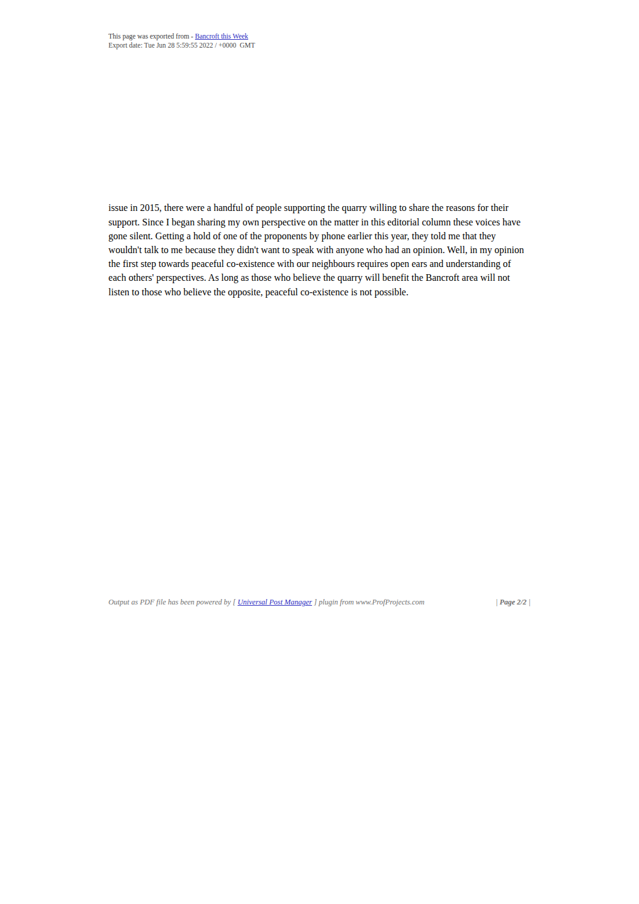This page was exported from - Bancroft this Week
Export date: Tue Jun 28 5:59:55 2022 / +0000 GMT
issue in 2015, there were a handful of people supporting the quarry willing to share the reasons for their support. Since I began sharing my own perspective on the matter in this editorial column these voices have gone silent. Getting a hold of one of the proponents by phone earlier this year, they told me that they wouldn't talk to me because they didn't want to speak with anyone who had an opinion. Well, in my opinion the first step towards peaceful co-existence with our neighbours requires open ears and understanding of each others' perspectives. As long as those who believe the quarry will benefit the Bancroft area will not listen to those who believe the opposite, peaceful co-existence is not possible.
Output as PDF file has been powered by [ Universal Post Manager ] plugin from www.ProfProjects.com
| Page 2/2 |